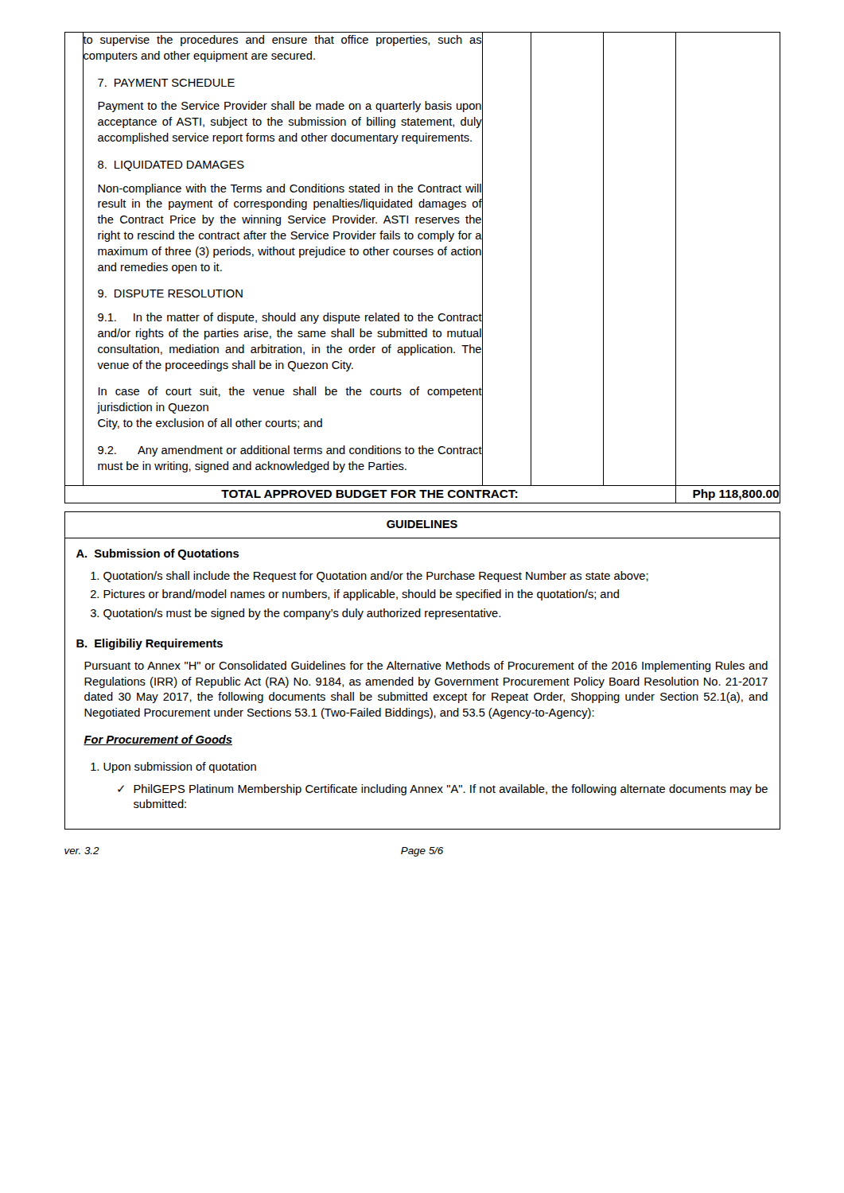| | to supervise the procedures and ensure that office properties, such as computers and other equipment are secured. 7. PAYMENT SCHEDULE Payment to the Service Provider shall be made on a quarterly basis upon acceptance of ASTI, subject to the submission of billing statement, duly accomplished service report forms and other documentary requirements. 8. LIQUIDATED DAMAGES Non-compliance with the Terms and Conditions stated in the Contract will result in the payment of corresponding penalties/liquidated damages of the Contract Price by the winning Service Provider. ASTI reserves the right to rescind the contract after the Service Provider fails to comply for a maximum of three (3) periods, without prejudice to other courses of action and remedies open to it. 9. DISPUTE RESOLUTION 9.1. In the matter of dispute, should any dispute related to the Contract and/or rights of the parties arise, the same shall be submitted to mutual consultation, mediation and arbitration, in the order of application. The venue of the proceedings shall be in Quezon City. In case of court suit, the venue shall be the courts of competent jurisdiction in Quezon City, to the exclusion of all other courts; and 9.2. Any amendment or additional terms and conditions to the Contract must be in writing, signed and acknowledged by the Parties. | | | | |
| TOTAL APPROVED BUDGET FOR THE CONTRACT: | Php 118,800.00 |
GUIDELINES
A. Submission of Quotations
Quotation/s shall include the Request for Quotation and/or the Purchase Request Number as state above;
Pictures or brand/model names or numbers, if applicable, should be specified in the quotation/s; and
Quotation/s must be signed by the company’s duly authorized representative.
B. Eligibiliy Requirements
Pursuant to Annex "H" or Consolidated Guidelines for the Alternative Methods of Procurement of the 2016 Implementing Rules and Regulations (IRR) of Republic Act (RA) No. 9184, as amended by Government Procurement Policy Board Resolution No. 21-2017 dated 30 May 2017, the following documents shall be submitted except for Repeat Order, Shopping under Section 52.1(a), and Negotiated Procurement under Sections 53.1 (Two-Failed Biddings), and 53.5 (Agency-to-Agency):
For Procurement of Goods
Upon submission of quotation
PhilGEPS Platinum Membership Certificate including Annex "A". If not available, the following alternate documents may be submitted:
ver. 3.2
Page 5/6